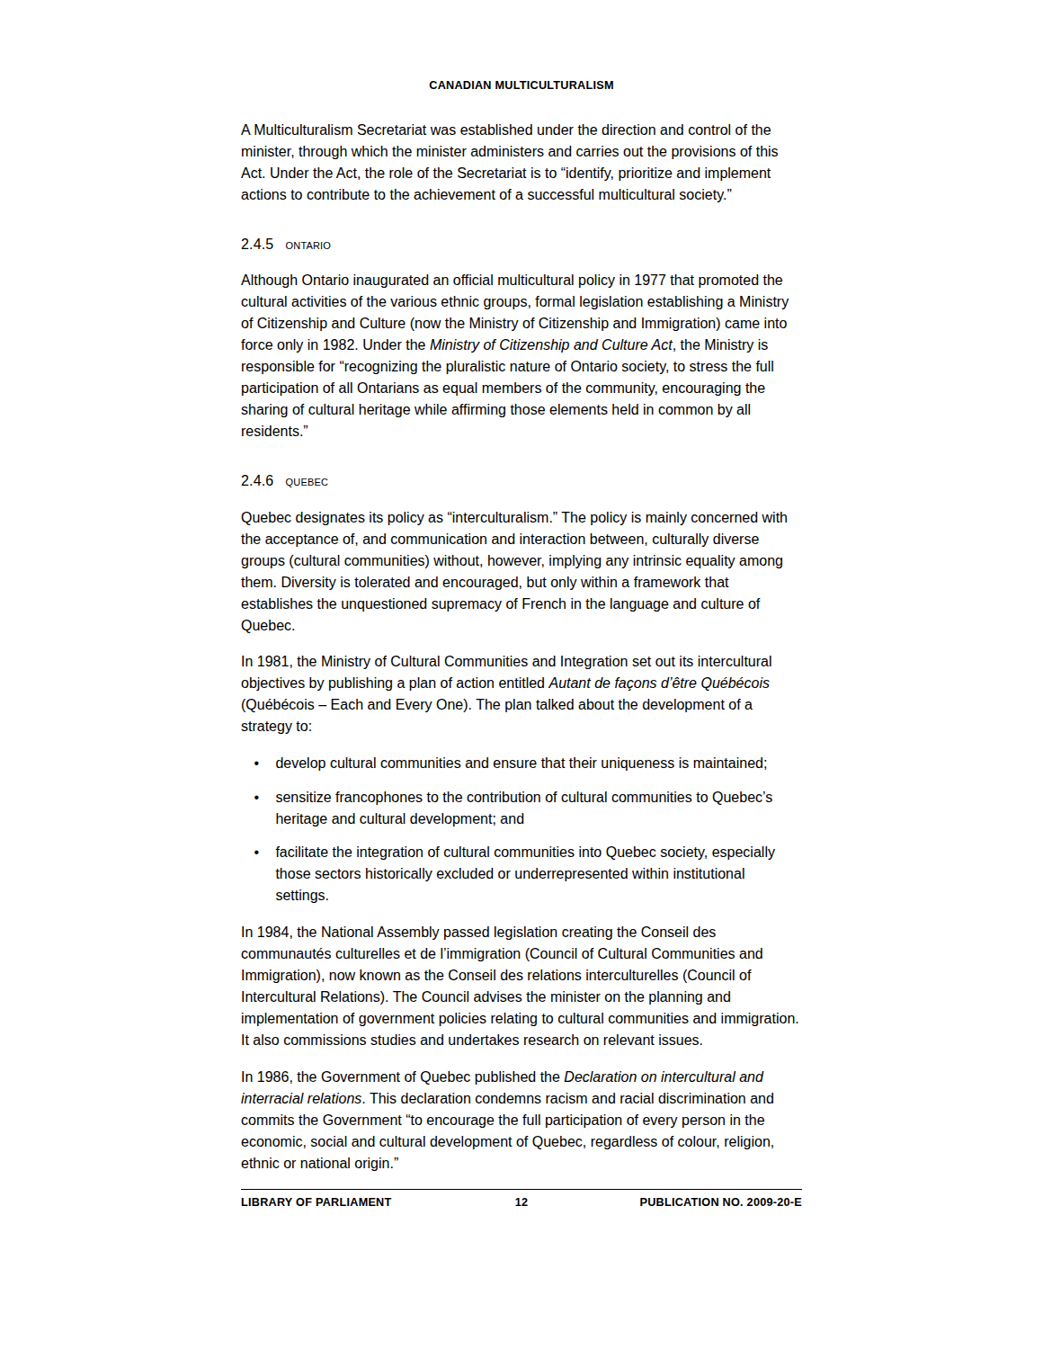CANADIAN MULTICULTURALISM
A Multiculturalism Secretariat was established under the direction and control of the minister, through which the minister administers and carries out the provisions of this Act. Under the Act, the role of the Secretariat is to “identify, prioritize and implement actions to contribute to the achievement of a successful multicultural society.”
2.4.5 ONTARIO
Although Ontario inaugurated an official multicultural policy in 1977 that promoted the cultural activities of the various ethnic groups, formal legislation establishing a Ministry of Citizenship and Culture (now the Ministry of Citizenship and Immigration) came into force only in 1982. Under the Ministry of Citizenship and Culture Act, the Ministry is responsible for “recognizing the pluralistic nature of Ontario society, to stress the full participation of all Ontarians as equal members of the community, encouraging the sharing of cultural heritage while affirming those elements held in common by all residents.”
2.4.6 QUEBEC
Quebec designates its policy as “interculturalism.” The policy is mainly concerned with the acceptance of, and communication and interaction between, culturally diverse groups (cultural communities) without, however, implying any intrinsic equality among them. Diversity is tolerated and encouraged, but only within a framework that establishes the unquestioned supremacy of French in the language and culture of Quebec.
In 1981, the Ministry of Cultural Communities and Integration set out its intercultural objectives by publishing a plan of action entitled Autant de façons d’être Québécois (Québécois – Each and Every One). The plan talked about the development of a strategy to:
develop cultural communities and ensure that their uniqueness is maintained;
sensitize francophones to the contribution of cultural communities to Quebec’s heritage and cultural development; and
facilitate the integration of cultural communities into Quebec society, especially those sectors historically excluded or underrepresented within institutional settings.
In 1984, the National Assembly passed legislation creating the Conseil des communautés culturelles et de l’immigration (Council of Cultural Communities and Immigration), now known as the Conseil des relations interculturelles (Council of Intercultural Relations). The Council advises the minister on the planning and implementation of government policies relating to cultural communities and immigration. It also commissions studies and undertakes research on relevant issues.
In 1986, the Government of Quebec published the Declaration on intercultural and interracial relations. This declaration condemns racism and racial discrimination and commits the Government “to encourage the full participation of every person in the economic, social and cultural development of Quebec, regardless of colour, religion, ethnic or national origin.”
LIBRARY OF PARLIAMENT
12
PUBLICATION NO. 2009-20-E